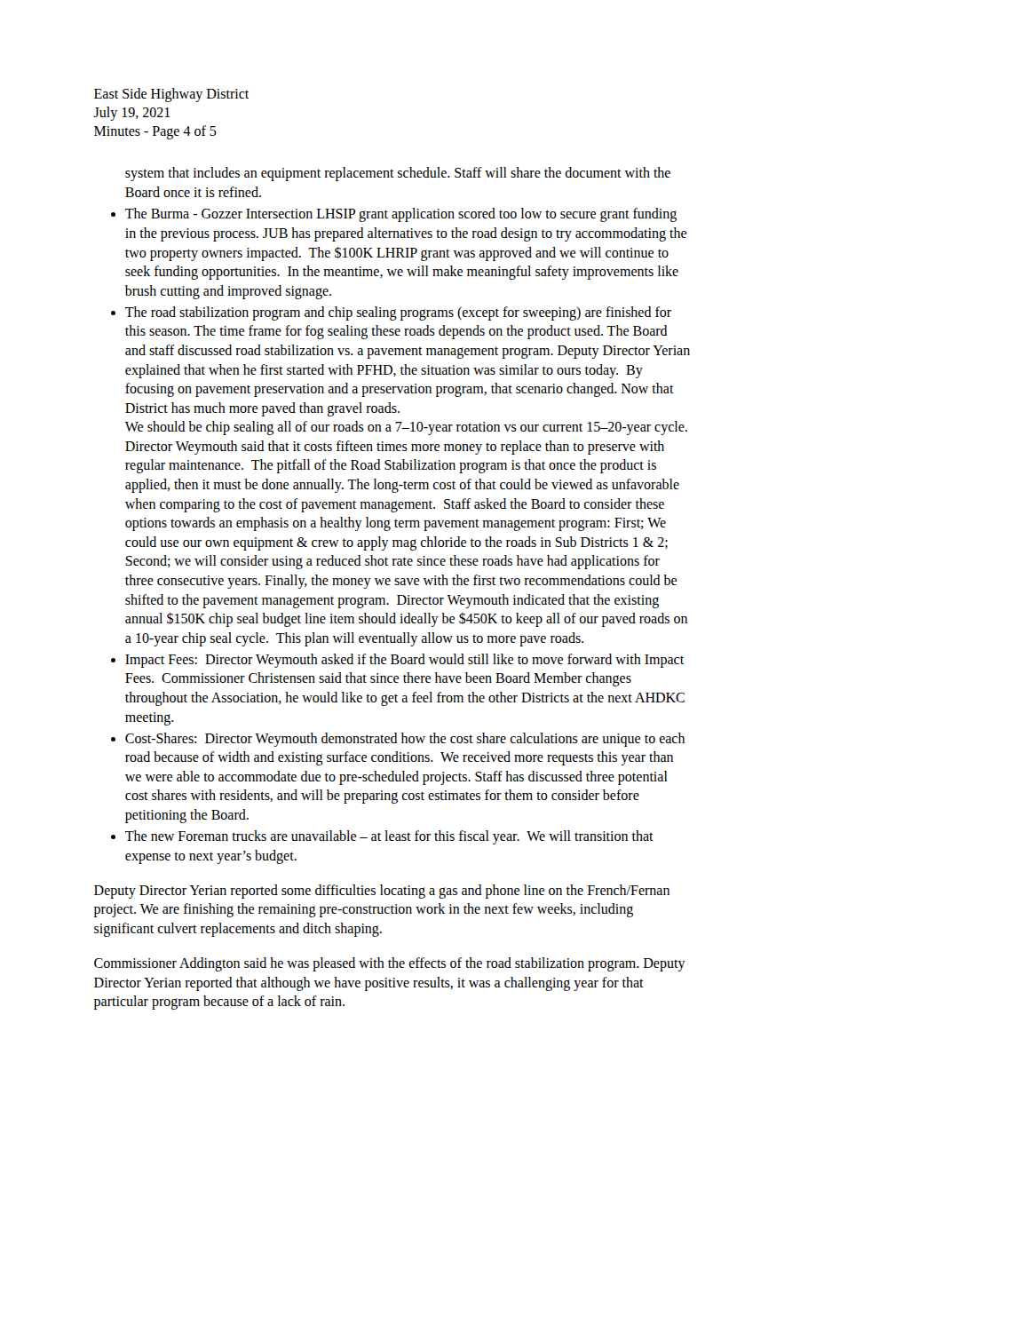East Side Highway District
July 19, 2021
Minutes - Page 4 of 5
system that includes an equipment replacement schedule. Staff will share the document with the Board once it is refined.
The Burma - Gozzer Intersection LHSIP grant application scored too low to secure grant funding in the previous process. JUB has prepared alternatives to the road design to try accommodating the two property owners impacted. The $100K LHRIP grant was approved and we will continue to seek funding opportunities. In the meantime, we will make meaningful safety improvements like brush cutting and improved signage.
The road stabilization program and chip sealing programs (except for sweeping) are finished for this season. The time frame for fog sealing these roads depends on the product used. The Board and staff discussed road stabilization vs. a pavement management program. Deputy Director Yerian explained that when he first started with PFHD, the situation was similar to ours today. By focusing on pavement preservation and a preservation program, that scenario changed. Now that District has much more paved than gravel roads.
We should be chip sealing all of our roads on a 7–10-year rotation vs our current 15–20-year cycle. Director Weymouth said that it costs fifteen times more money to replace than to preserve with regular maintenance. The pitfall of the Road Stabilization program is that once the product is applied, then it must be done annually. The long-term cost of that could be viewed as unfavorable when comparing to the cost of pavement management. Staff asked the Board to consider these options towards an emphasis on a healthy long term pavement management program: First; We could use our own equipment & crew to apply mag chloride to the roads in Sub Districts 1 & 2; Second; we will consider using a reduced shot rate since these roads have had applications for three consecutive years. Finally, the money we save with the first two recommendations could be shifted to the pavement management program. Director Weymouth indicated that the existing annual $150K chip seal budget line item should ideally be $450K to keep all of our paved roads on a 10-year chip seal cycle. This plan will eventually allow us to more pave roads.
Impact Fees: Director Weymouth asked if the Board would still like to move forward with Impact Fees. Commissioner Christensen said that since there have been Board Member changes throughout the Association, he would like to get a feel from the other Districts at the next AHDKC meeting.
Cost-Shares: Director Weymouth demonstrated how the cost share calculations are unique to each road because of width and existing surface conditions. We received more requests this year than we were able to accommodate due to pre-scheduled projects. Staff has discussed three potential cost shares with residents, and will be preparing cost estimates for them to consider before petitioning the Board.
The new Foreman trucks are unavailable – at least for this fiscal year. We will transition that expense to next year’s budget.
Deputy Director Yerian reported some difficulties locating a gas and phone line on the French/Fernan project. We are finishing the remaining pre-construction work in the next few weeks, including significant culvert replacements and ditch shaping.
Commissioner Addington said he was pleased with the effects of the road stabilization program. Deputy Director Yerian reported that although we have positive results, it was a challenging year for that particular program because of a lack of rain.